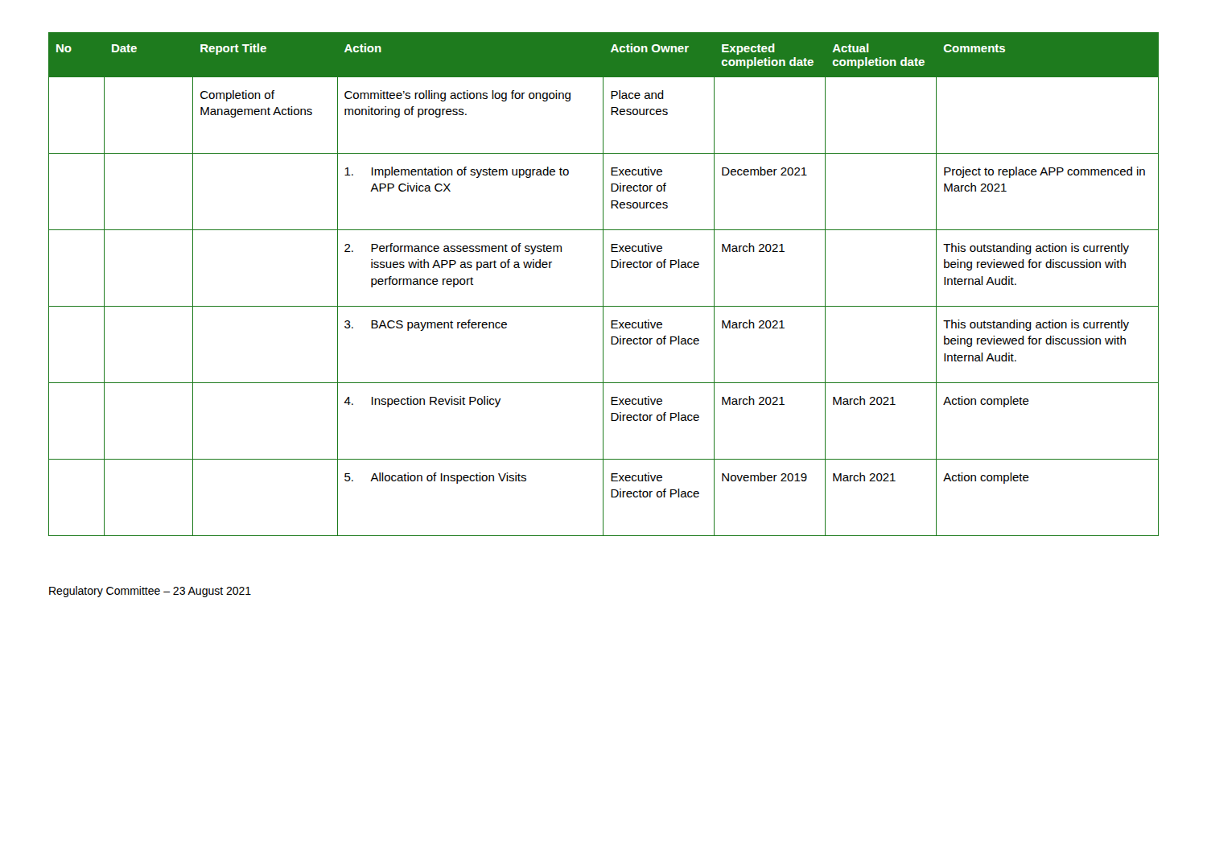| No | Date | Report Title | Action | Action Owner | Expected completion date | Actual completion date | Comments |
| --- | --- | --- | --- | --- | --- | --- | --- |
| | | Completion of Management Actions | Committee’s rolling actions log for ongoing monitoring of progress. | Place and Resources | | | |
| | | | 1. Implementation of system upgrade to APP Civica CX | Executive Director of Resources | December 2021 | | Project to replace APP commenced in March 2021 |
| | | | 2. Performance assessment of system issues with APP as part of a wider performance report | Executive Director of Place | March 2021 | | This outstanding action is currently being reviewed for discussion with Internal Audit. |
| | | | 3. BACS payment reference | Executive Director of Place | March 2021 | | This outstanding action is currently being reviewed for discussion with Internal Audit. |
| | | | 4. Inspection Revisit Policy | Executive Director of Place | March 2021 | March 2021 | Action complete |
| | | | 5. Allocation of Inspection Visits | Executive Director of Place | November 2019 | March 2021 | Action complete |
Regulatory Committee – 23 August 2021